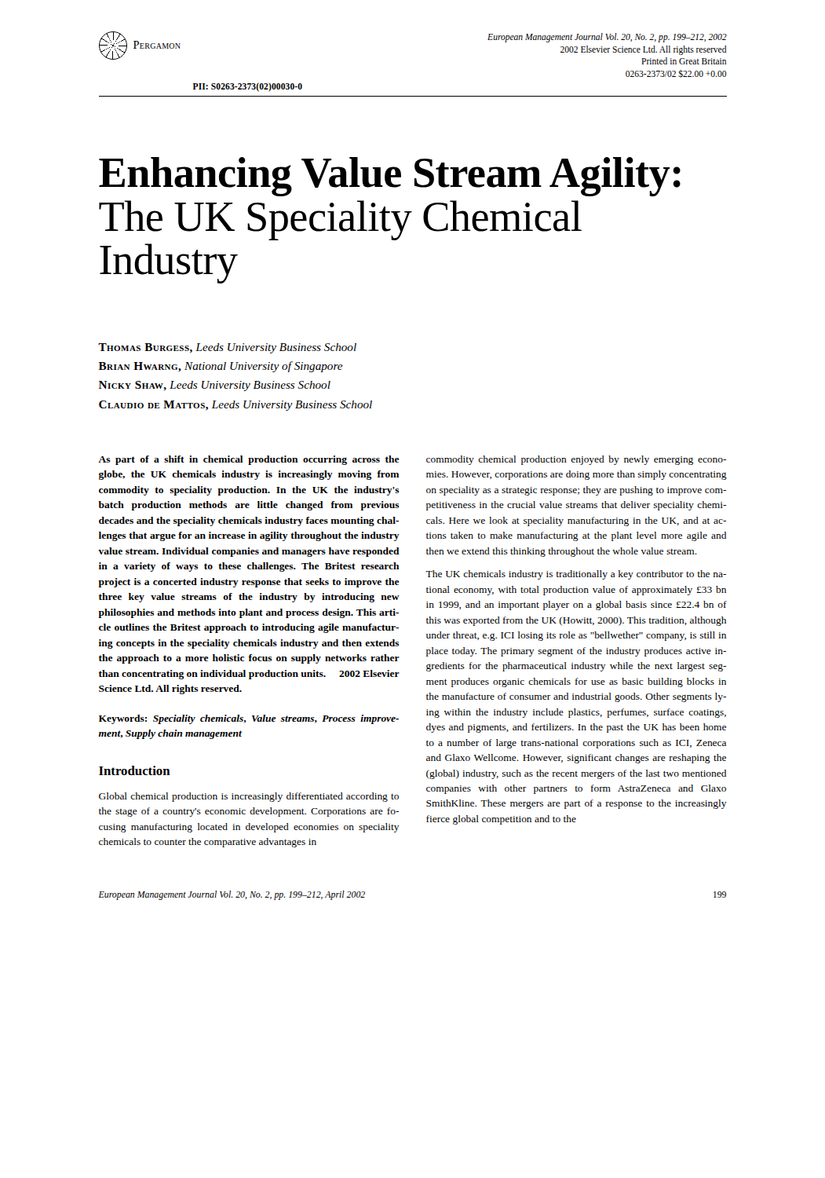Pergamon
European Management Journal Vol. 20, No. 2, pp. 199–212, 2002
2002 Elsevier Science Ltd. All rights reserved
Printed in Great Britain
0263-2373/02 $22.00 +0.00
PII: S0263-2373(02)00030-0
Enhancing Value Stream Agility:
The UK Speciality Chemical Industry
Thomas Burgess, Leeds University Business School
Brian Hwarng, National University of Singapore
Nicky Shaw, Leeds University Business School
Claudio de Mattos, Leeds University Business School
As part of a shift in chemical production occurring across the globe, the UK chemicals industry is increasingly moving from commodity to speciality production. In the UK the industry's batch production methods are little changed from previous decades and the speciality chemicals industry faces mounting challenges that argue for an increase in agility throughout the industry value stream. Individual companies and managers have responded in a variety of ways to these challenges. The Britest research project is a concerted industry response that seeks to improve the three key value streams of the industry by introducing new philosophies and methods into plant and process design. This article outlines the Britest approach to introducing agile manufacturing concepts in the speciality chemicals industry and then extends the approach to a more holistic focus on supply networks rather than concentrating on individual production units. 2002 Elsevier Science Ltd. All rights reserved.
Keywords: Speciality chemicals, Value streams, Process improvement, Supply chain management
Introduction
Global chemical production is increasingly differentiated according to the stage of a country's economic development. Corporations are focusing manufacturing located in developed economies on speciality chemicals to counter the comparative advantages in
commodity chemical production enjoyed by newly emerging economies. However, corporations are doing more than simply concentrating on speciality as a strategic response; they are pushing to improve competitiveness in the crucial value streams that deliver speciality chemicals. Here we look at speciality manufacturing in the UK, and at actions taken to make manufacturing at the plant level more agile and then we extend this thinking throughout the whole value stream.
The UK chemicals industry is traditionally a key contributor to the national economy, with total production value of approximately £33 bn in 1999, and an important player on a global basis since £22.4 bn of this was exported from the UK (Howitt, 2000). This tradition, although under threat, e.g. ICI losing its role as "bellwether" company, is still in place today. The primary segment of the industry produces active ingredients for the pharmaceutical industry while the next largest segment produces organic chemicals for use as basic building blocks in the manufacture of consumer and industrial goods. Other segments lying within the industry include plastics, perfumes, surface coatings, dyes and pigments, and fertilizers. In the past the UK has been home to a number of large trans-national corporations such as ICI, Zeneca and Glaxo Wellcome. However, significant changes are reshaping the (global) industry, such as the recent mergers of the last two mentioned companies with other partners to form AstraZeneca and Glaxo SmithKline. These mergers are part of a response to the increasingly fierce global competition and to the
European Management Journal Vol. 20, No. 2, pp. 199–212, April 2002
199